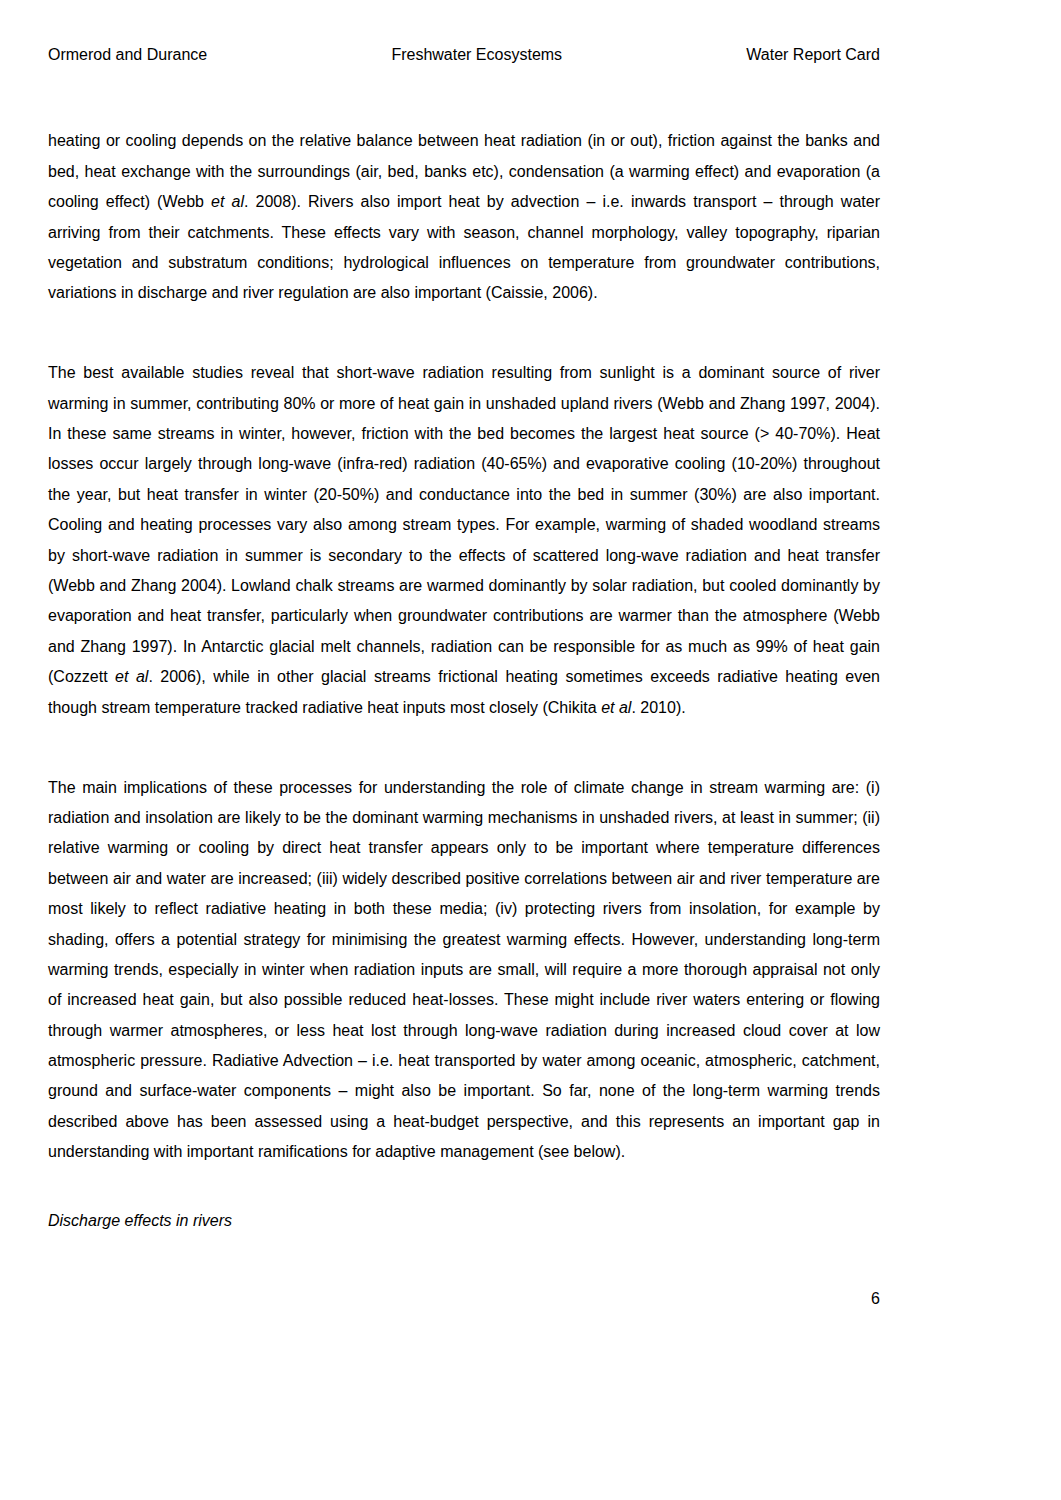Ormerod and Durance Freshwater Ecosystems Water Report Card
heating or cooling depends on the relative balance between heat radiation (in or out), friction against the banks and bed, heat exchange with the surroundings (air, bed, banks etc), condensation (a warming effect) and evaporation (a cooling effect) (Webb et al. 2008). Rivers also import heat by advection – i.e. inwards transport – through water arriving from their catchments. These effects vary with season, channel morphology, valley topography, riparian vegetation and substratum conditions; hydrological influences on temperature from groundwater contributions, variations in discharge and river regulation are also important (Caissie, 2006).
The best available studies reveal that short-wave radiation resulting from sunlight is a dominant source of river warming in summer, contributing 80% or more of heat gain in unshaded upland rivers (Webb and Zhang 1997, 2004). In these same streams in winter, however, friction with the bed becomes the largest heat source (> 40-70%). Heat losses occur largely through long-wave (infra-red) radiation (40-65%) and evaporative cooling (10-20%) throughout the year, but heat transfer in winter (20-50%) and conductance into the bed in summer (30%) are also important. Cooling and heating processes vary also among stream types. For example, warming of shaded woodland streams by short-wave radiation in summer is secondary to the effects of scattered long-wave radiation and heat transfer (Webb and Zhang 2004). Lowland chalk streams are warmed dominantly by solar radiation, but cooled dominantly by evaporation and heat transfer, particularly when groundwater contributions are warmer than the atmosphere (Webb and Zhang 1997). In Antarctic glacial melt channels, radiation can be responsible for as much as 99% of heat gain (Cozzett et al. 2006), while in other glacial streams frictional heating sometimes exceeds radiative heating even though stream temperature tracked radiative heat inputs most closely (Chikita et al. 2010).
The main implications of these processes for understanding the role of climate change in stream warming are: (i) radiation and insolation are likely to be the dominant warming mechanisms in unshaded rivers, at least in summer; (ii) relative warming or cooling by direct heat transfer appears only to be important where temperature differences between air and water are increased; (iii) widely described positive correlations between air and river temperature are most likely to reflect radiative heating in both these media; (iv) protecting rivers from insolation, for example by shading, offers a potential strategy for minimising the greatest warming effects. However, understanding long-term warming trends, especially in winter when radiation inputs are small, will require a more thorough appraisal not only of increased heat gain, but also possible reduced heat-losses. These might include river waters entering or flowing through warmer atmospheres, or less heat lost through long-wave radiation during increased cloud cover at low atmospheric pressure. Radiative Advection – i.e. heat transported by water among oceanic, atmospheric, catchment, ground and surface-water components – might also be important. So far, none of the long-term warming trends described above has been assessed using a heat-budget perspective, and this represents an important gap in understanding with important ramifications for adaptive management (see below).
Discharge effects in rivers
6